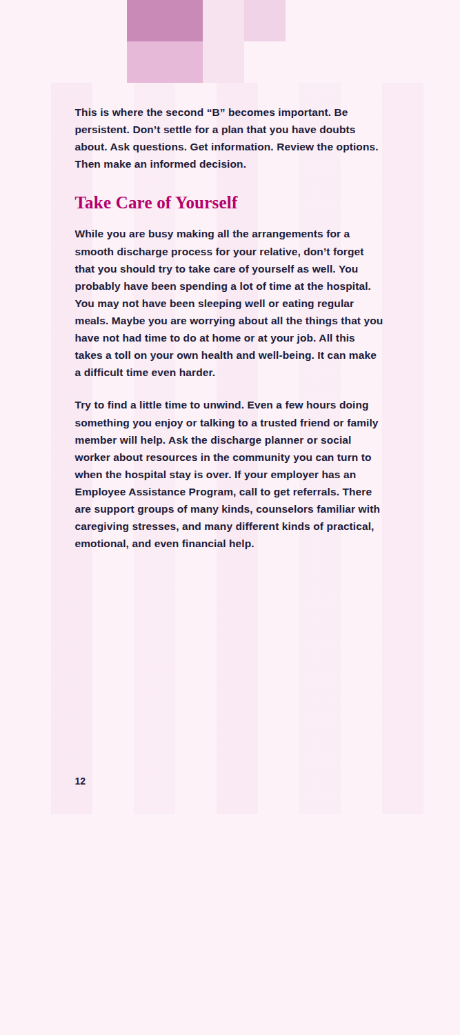This is where the second “B” becomes important. Be persistent. Don’t settle for a plan that you have doubts about. Ask questions. Get information. Review the options. Then make an informed decision.
Take Care of Yourself
While you are busy making all the arrangements for a smooth discharge process for your relative, don’t forget that you should try to take care of yourself as well. You probably have been spending a lot of time at the hospital. You may not have been sleeping well or eating regular meals. Maybe you are worrying about all the things that you have not had time to do at home or at your job. All this takes a toll on your own health and well-being. It can make a difficult time even harder.
Try to find a little time to unwind. Even a few hours doing something you enjoy or talking to a trusted friend or family member will help. Ask the discharge planner or social worker about resources in the community you can turn to when the hospital stay is over. If your employer has an Employee Assistance Program, call to get referrals. There are support groups of many kinds, counselors familiar with caregiving stresses, and many different kinds of practical, emotional, and even financial help.
12